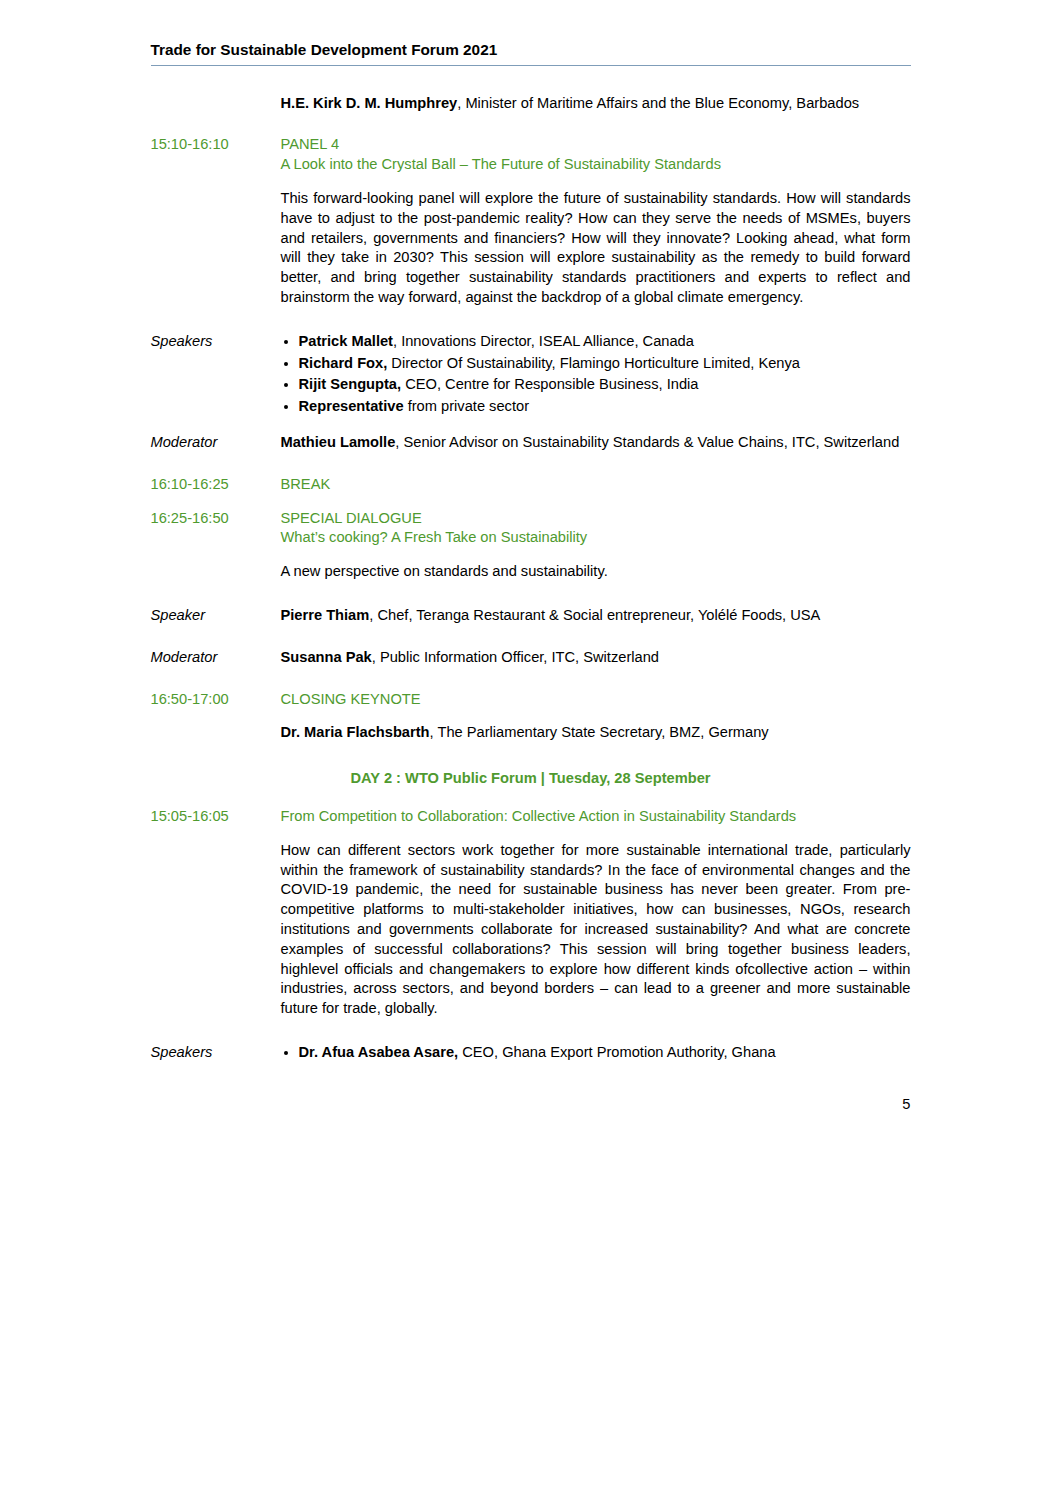Trade for Sustainable Development Forum 2021
H.E. Kirk D. M. Humphrey, Minister of Maritime Affairs and the Blue Economy, Barbados
15:10-16:10
PANEL 4
A Look into the Crystal Ball – The Future of Sustainability Standards
This forward-looking panel will explore the future of sustainability standards. How will standards have to adjust to the post-pandemic reality? How can they serve the needs of MSMEs, buyers and retailers, governments and financiers? How will they innovate? Looking ahead, what form will they take in 2030? This session will explore sustainability as the remedy to build forward better, and bring together sustainability standards practitioners and experts to reflect and brainstorm the way forward, against the backdrop of a global climate emergency.
Speakers
Patrick Mallet, Innovations Director, ISEAL Alliance, Canada
Richard Fox, Director Of Sustainability, Flamingo Horticulture Limited, Kenya
Rijit Sengupta, CEO, Centre for Responsible Business, India
Representative from private sector
Moderator
Mathieu Lamolle, Senior Advisor on Sustainability Standards & Value Chains, ITC, Switzerland
16:10-16:25
BREAK
16:25-16:50
SPECIAL DIALOGUE
What’s cooking? A Fresh Take on Sustainability
A new perspective on standards and sustainability.
Speaker
Pierre Thiam, Chef, Teranga Restaurant & Social entrepreneur, Yolélé Foods, USA
Moderator
Susanna Pak, Public Information Officer, ITC, Switzerland
16:50-17:00
CLOSING KEYNOTE
Dr. Maria Flachsbarth, The Parliamentary State Secretary, BMZ, Germany
DAY 2 : WTO Public Forum | Tuesday, 28 September
15:05-16:05
From Competition to Collaboration: Collective Action in Sustainability Standards
How can different sectors work together for more sustainable international trade, particularly within the framework of sustainability standards? In the face of environmental changes and the COVID-19 pandemic, the need for sustainable business has never been greater. From pre-competitive platforms to multi-stakeholder initiatives, how can businesses, NGOs, research institutions and governments collaborate for increased sustainability? And what are concrete examples of successful collaborations? This session will bring together business leaders, highlevel officials and changemakers to explore how different kinds ofcollective action – within industries, across sectors, and beyond borders – can lead to a greener and more sustainable future for trade, globally.
Speakers
Dr. Afua Asabea Asare, CEO, Ghana Export Promotion Authority, Ghana
5